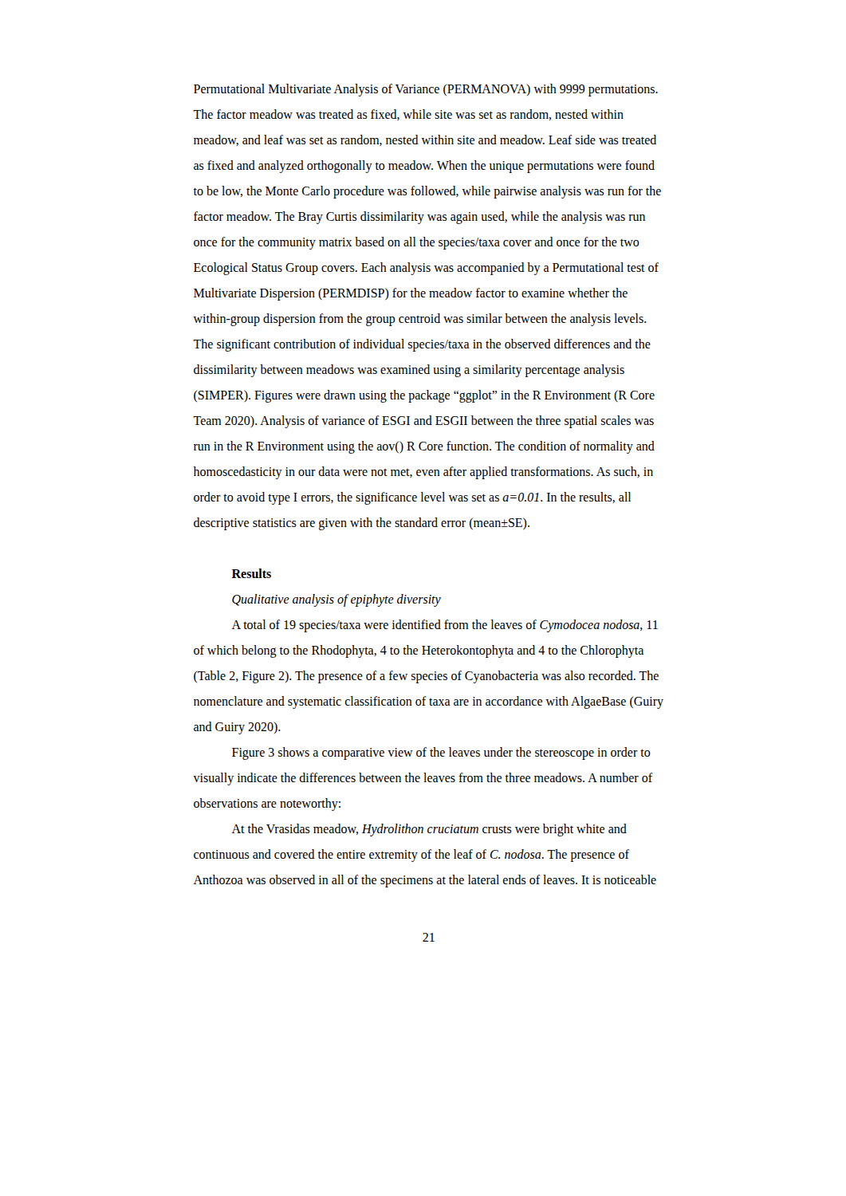Permutational Multivariate Analysis of Variance (PERMANOVA) with 9999 permutations. The factor meadow was treated as fixed, while site was set as random, nested within meadow, and leaf was set as random, nested within site and meadow. Leaf side was treated as fixed and analyzed orthogonally to meadow. When the unique permutations were found to be low, the Monte Carlo procedure was followed, while pairwise analysis was run for the factor meadow. The Bray Curtis dissimilarity was again used, while the analysis was run once for the community matrix based on all the species/taxa cover and once for the two Ecological Status Group covers. Each analysis was accompanied by a Permutational test of Multivariate Dispersion (PERMDISP) for the meadow factor to examine whether the within-group dispersion from the group centroid was similar between the analysis levels. The significant contribution of individual species/taxa in the observed differences and the dissimilarity between meadows was examined using a similarity percentage analysis (SIMPER). Figures were drawn using the package “ggplot” in the R Environment (R Core Team 2020). Analysis of variance of ESGI and ESGII between the three spatial scales was run in the R Environment using the aov() R Core function. The condition of normality and homoscedasticity in our data were not met, even after applied transformations. As such, in order to avoid type I errors, the significance level was set as a=0.01. In the results, all descriptive statistics are given with the standard error (mean±SE).
Results
Qualitative analysis of epiphyte diversity
A total of 19 species/taxa were identified from the leaves of Cymodocea nodosa, 11 of which belong to the Rhodophyta, 4 to the Heterokontophyta and 4 to the Chlorophyta (Table 2, Figure 2). The presence of a few species of Cyanobacteria was also recorded. The nomenclature and systematic classification of taxa are in accordance with AlgaeBase (Guiry and Guiry 2020).
Figure 3 shows a comparative view of the leaves under the stereoscope in order to visually indicate the differences between the leaves from the three meadows. A number of observations are noteworthy:
At the Vrasidas meadow, Hydrolithon cruciatum crusts were bright white and continuous and covered the entire extremity of the leaf of C. nodosa. The presence of Anthozoa was observed in all of the specimens at the lateral ends of leaves. It is noticeable
21